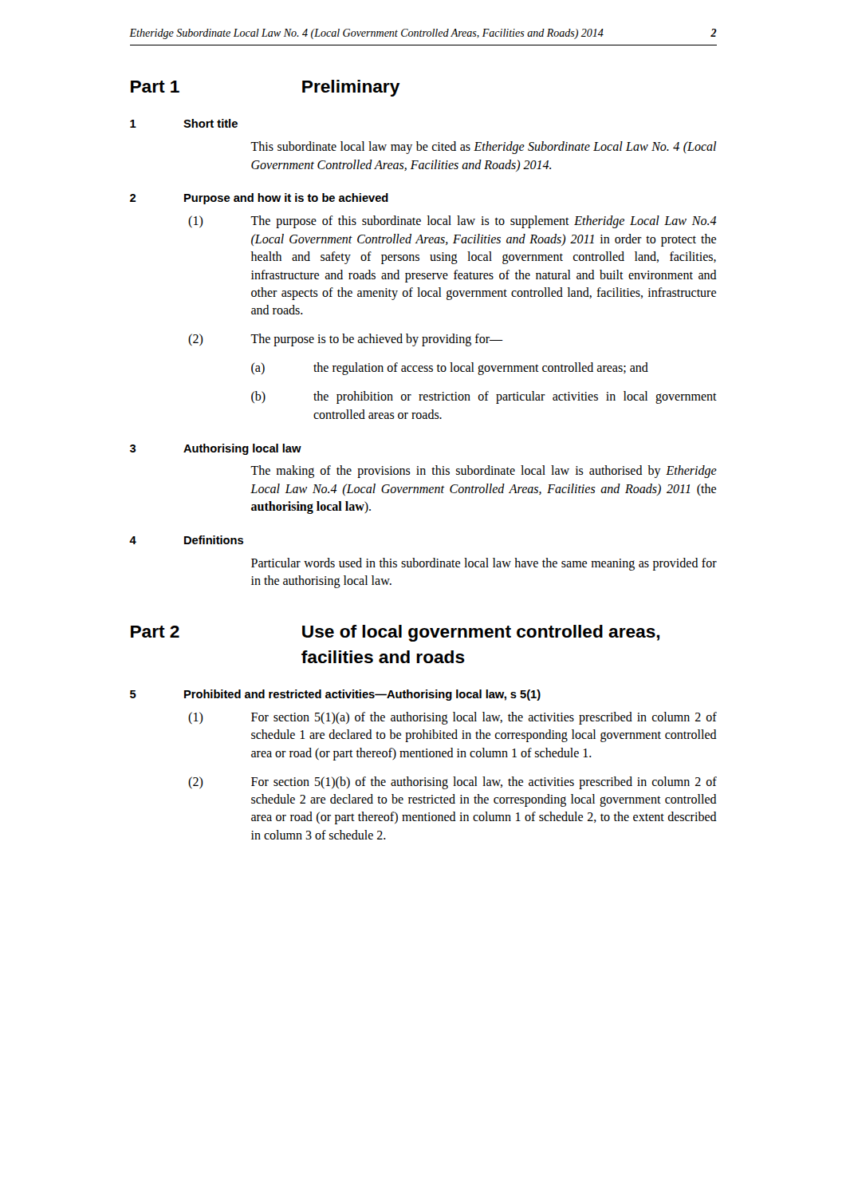Etheridge Subordinate Local Law No. 4 (Local Government Controlled Areas, Facilities and Roads) 2014 2
Part 1 Preliminary
1 Short title
This subordinate local law may be cited as Etheridge Subordinate Local Law No. 4 (Local Government Controlled Areas, Facilities and Roads) 2014.
2 Purpose and how it is to be achieved
(1) The purpose of this subordinate local law is to supplement Etheridge Local Law No.4 (Local Government Controlled Areas, Facilities and Roads) 2011 in order to protect the health and safety of persons using local government controlled land, facilities, infrastructure and roads and preserve features of the natural and built environment and other aspects of the amenity of local government controlled land, facilities, infrastructure and roads.
(2) The purpose is to be achieved by providing for—
(a) the regulation of access to local government controlled areas; and
(b) the prohibition or restriction of particular activities in local government controlled areas or roads.
3 Authorising local law
The making of the provisions in this subordinate local law is authorised by Etheridge Local Law No.4 (Local Government Controlled Areas, Facilities and Roads) 2011 (the authorising local law).
4 Definitions
Particular words used in this subordinate local law have the same meaning as provided for in the authorising local law.
Part 2 Use of local government controlled areas, facilities and roads
5 Prohibited and restricted activities—Authorising local law, s 5(1)
(1) For section 5(1)(a) of the authorising local law, the activities prescribed in column 2 of schedule 1 are declared to be prohibited in the corresponding local government controlled area or road (or part thereof) mentioned in column 1 of schedule 1.
(2) For section 5(1)(b) of the authorising local law, the activities prescribed in column 2 of schedule 2 are declared to be restricted in the corresponding local government controlled area or road (or part thereof) mentioned in column 1 of schedule 2, to the extent described in column 3 of schedule 2.